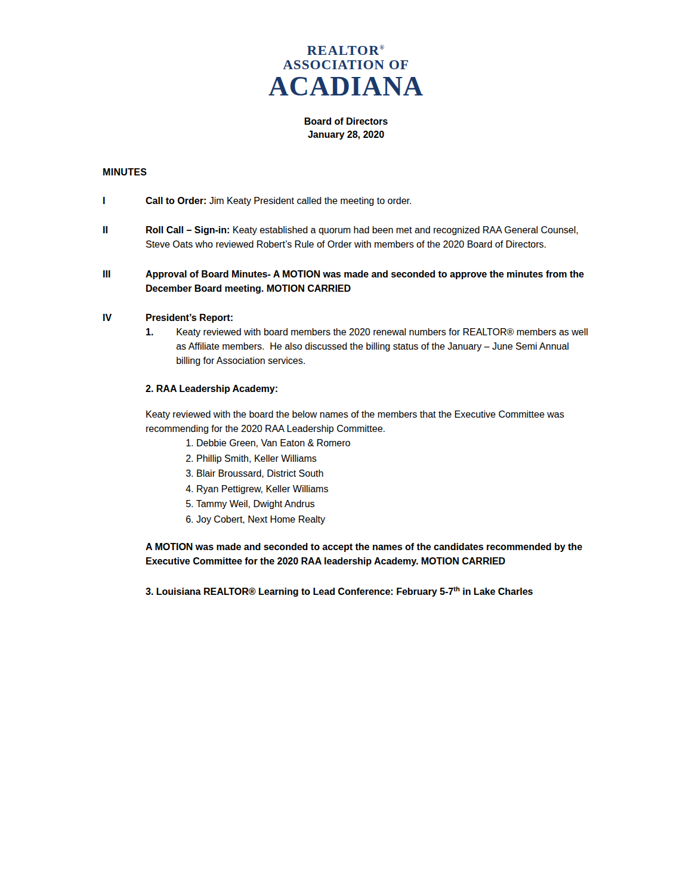REALTOR®
ASSOCIATION OF
ACADIANA
Board of Directors
January 28, 2020
MINUTES
| I | Call to Order: Jim Keaty President called the meeting to order. |
| II | Roll Call – Sign-in: Keaty established a quorum had been met and recognized RAA General Counsel, Steve Oats who reviewed Robert’s Rule of Order with members of the 2020 Board of Directors. |
| III | Approval of Board Minutes- A MOTION was made and seconded to approve the minutes from the December Board meeting. MOTION CARRIED |
| IV | President’s Report: 1. Keaty reviewed with board members the 2020 renewal numbers for REALTOR® members as well as Affiliate members. He also discussed the billing status of the January – June Semi Annual billing for Association services. 2. RAA Leadership Academy: Keaty reviewed with the board the below names of the members that the Executive Committee was recommending for the 2020 RAA Leadership Committee. 1. Debbie Green, Van Eaton & Romero 2. Phillip Smith, Keller Williams 3. Blair Broussard, District South 4. Ryan Pettigrew, Keller Williams 5. Tammy Weil, Dwight Andrus 6. Joy Cobert, Next Home Realty A MOTION was made and seconded to accept the names of the candidates recommended by the Executive Committee for the 2020 RAA leadership Academy. MOTION CARRIED 3. Louisiana REALTOR® Learning to Lead Conference: February 5-7 th in Lake Charles |